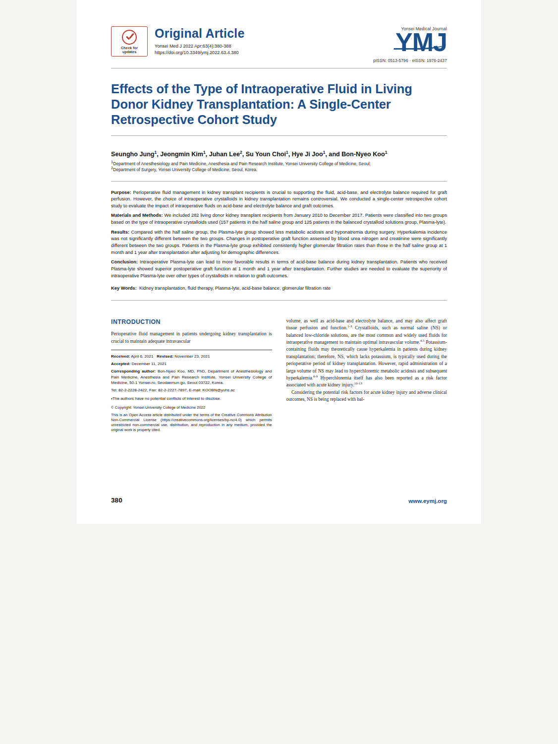Check for
updates
Original Article
Yonsei Med J 2022 Apr;63(4):380-388
https://doi.org/10.3349/ymj.2022.63.4.380
Yonsei Medical Journal
YMJ
pISSN: 0513-5796 · eISSN: 1976-2437
Effects of the Type of Intraoperative Fluid in Living
Donor Kidney Transplantation: A Single-Center
Retrospective Cohort Study
Seungho Jung1, Jeongmin Kim1, Juhan Lee2, Su Youn Choi1, Hye Ji Joo1, and Bon-Nyeo Koo1
1Department of Anesthesiology and Pain Medicine, Anesthesia and Pain Research Institute, Yonsei University College of Medicine, Seoul;
2Department of Surgery, Yonsei University College of Medicine, Seoul, Korea.
Purpose: Perioperative fluid management in kidney transplant recipients is crucial to supporting the fluid, acid-base, and electrolyte balance required for graft perfusion. However, the choice of intraoperative crystalloids in kidney transplantation remains controversial. We conducted a single-center retrospective cohort study to evaluate the impact of intraoperative fluids on acid-base and electrolyte balance and graft outcomes.
Materials and Methods: We included 282 living donor kidney transplant recipients from January 2010 to December 2017. Patients were classified into two groups based on the type of intraoperative crystalloids used (157 patients in the half saline group and 125 patients in the balanced crystalloid solutions group, Plasma-lyte).
Results: Compared with the half saline group, the Plasma-lyte group showed less metabolic acidosis and hyponatremia during surgery. Hyperkalemia incidence was not significantly different between the two groups. Changes in postoperative graft function assessed by blood urea nitrogen and creatinine were significantly different between the two groups. Patients in the Plasma-lyte group exhibited consistently higher glomerular filtration rates than those in the half saline group at 1 month and 1 year after transplantation after adjusting for demographic differences.
Conclusion: Intraoperative Plasma-lyte can lead to more favorable results in terms of acid-base balance during kidney transplantation. Patients who received Plasma-lyte showed superior postoperative graft function at 1 month and 1 year after transplantation. Further studies are needed to evaluate the superiority of intraoperative Plasma-lyte over other types of crystalloids in relation to graft outcomes.
Key Words: Kidney transplantation, fluid therapy, Plasma-lyte, acid-base balance, glomerular filtration rate
INTRODUCTION
Perioperative fluid management in patients undergoing kidney transplantation is crucial to maintain adequate intravascular
Received: April 6, 2021 Revised: November 23, 2021
Accepted: December 11, 2021
Corresponding author: Bon-Nyeo Koo, MD, PhD, Department of Anesthesiology and Pain Medicine, Anesthesia and Pain Research Institute, Yonsei University College of Medicine, 50-1 Yonsei-ro, Seodaemun-gu, Seoul 03722, Korea.
Tel: 82-2-2228-2422, Fax: 82-2-2227-7897, E-mail: KOOBN@yuhs.ac
•The authors have no potential conflicts of interest to disclose.
© Copyright: Yonsei University College of Medicine 2022
This is an Open Access article distributed under the terms of the Creative Commons Attribution Non-Commercial License (https://creativecommons.org/licenses/by-nc/4.0) which permits unrestricted non-commercial use, distribution, and reproduction in any medium, provided the original work is properly cited.
volume, as well as acid-base and electrolyte balance, and may also affect graft tissue perfusion and function.1-3 Crystalloids, such as normal saline (NS) or balanced low-chloride solutions, are the most common and widely used fluids for intraoperative management to maintain optimal intravascular volume.4,5 Potassium-containing fluids may theoretically cause hyperkalemia in patients during kidney transplantation; therefore, NS, which lacks potassium, is typically used during the perioperative period of kidney transplantation. However, rapid administration of a large volume of NS may lead to hyperchloremic metabolic acidosis and subsequent hyperkalemia.6-9 Hyperchloremia itself has also been reported as a risk factor associated with acute kidney injury.10-13
Considering the potential risk factors for acute kidney injury and adverse clinical outcomes, NS is being replaced with bal-
380
www.eymj.org